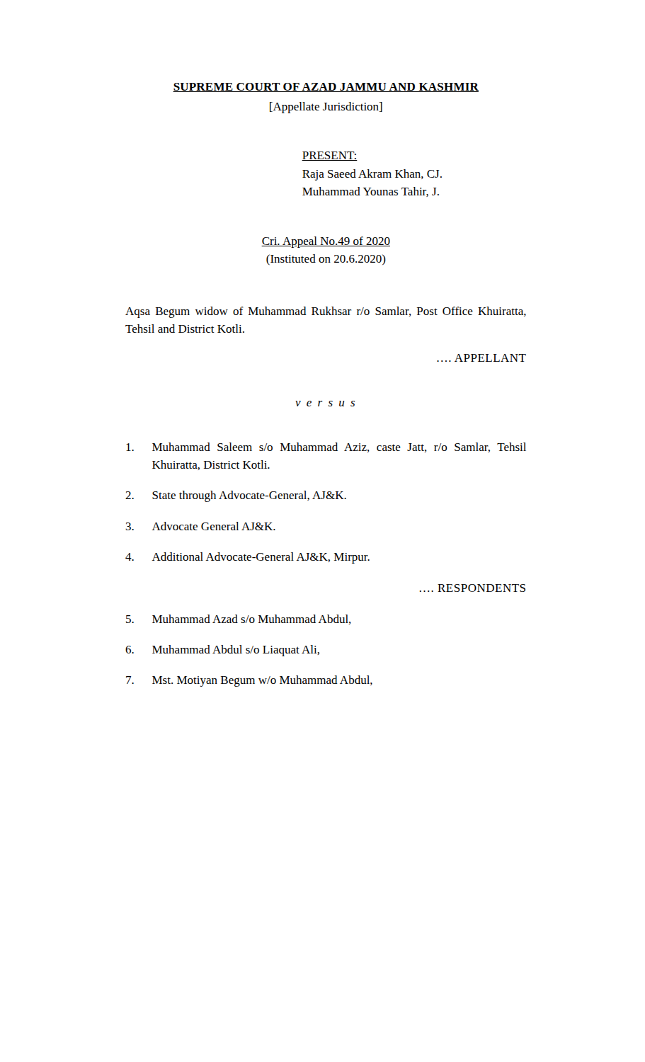SUPREME COURT OF AZAD JAMMU AND KASHMIR
[Appellate Jurisdiction]
PRESENT:
Raja Saeed Akram Khan, CJ.
Muhammad Younas Tahir, J.
Cri. Appeal No.49 of 2020
(Instituted on 20.6.2020)
Aqsa Begum widow of Muhammad Rukhsar r/o Samlar, Post Office Khuiratta, Tehsil and District Kotli.
…. APPELLANT
v e r s u s
1. Muhammad Saleem s/o Muhammad Aziz, caste Jatt, r/o Samlar, Tehsil Khuiratta, District Kotli.
2. State through Advocate-General, AJ&K.
3. Advocate General AJ&K.
4. Additional Advocate-General AJ&K, Mirpur.
…. RESPONDENTS
5. Muhammad Azad s/o Muhammad Abdul,
6. Muhammad Abdul s/o Liaquat Ali,
7. Mst. Motiyan Begum w/o Muhammad Abdul,